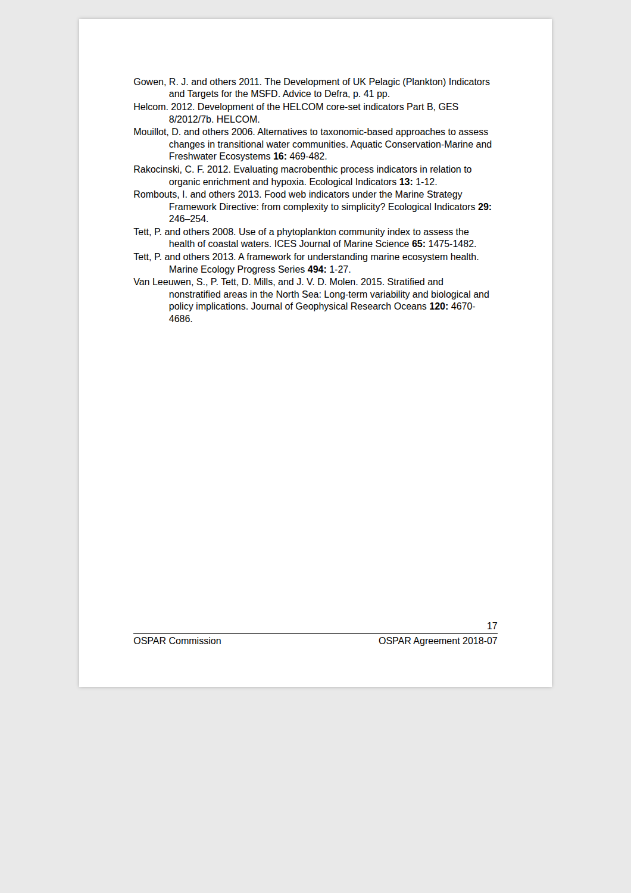Gowen, R. J. and others 2011. The Development of UK Pelagic (Plankton) Indicators and Targets for the MSFD. Advice to Defra, p. 41 pp.
Helcom. 2012. Development of the HELCOM core-set indicators Part B, GES 8/2012/7b. HELCOM.
Mouillot, D. and others 2006. Alternatives to taxonomic-based approaches to assess changes in transitional water communities. Aquatic Conservation-Marine and Freshwater Ecosystems 16: 469-482.
Rakocinski, C. F. 2012. Evaluating macrobenthic process indicators in relation to organic enrichment and hypoxia. Ecological Indicators 13: 1-12.
Rombouts, I. and others 2013. Food web indicators under the Marine Strategy Framework Directive: from complexity to simplicity? Ecological Indicators 29: 246–254.
Tett, P. and others 2008. Use of a phytoplankton community index to assess the health of coastal waters. ICES Journal of Marine Science 65: 1475-1482.
Tett, P. and others 2013. A framework for understanding marine ecosystem health. Marine Ecology Progress Series 494: 1-27.
Van Leeuwen, S., P. Tett, D. Mills, and J. V. D. Molen. 2015. Stratified and nonstratified areas in the North Sea: Long-term variability and biological and policy implications. Journal of Geophysical Research Oceans 120: 4670-4686.
17
OSPAR Commission OSPAR Agreement 2018-07